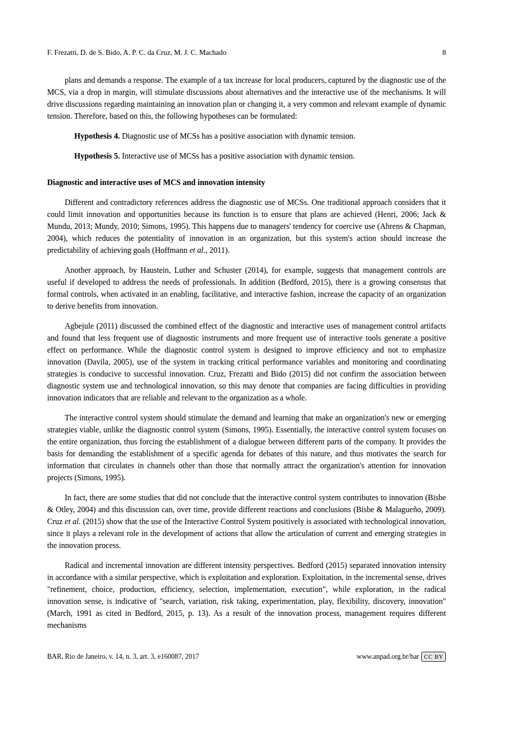F. Frezatti, D. de S. Bido, A. P. C. da Cruz, M. J. C. Machado 8
plans and demands a response. The example of a tax increase for local producers, captured by the diagnostic use of the MCS, via a drop in margin, will stimulate discussions about alternatives and the interactive use of the mechanisms. It will drive discussions regarding maintaining an innovation plan or changing it, a very common and relevant example of dynamic tension. Therefore, based on this, the following hypotheses can be formulated:
Hypothesis 4. Diagnostic use of MCSs has a positive association with dynamic tension.
Hypothesis 5. Interactive use of MCSs has a positive association with dynamic tension.
Diagnostic and interactive uses of MCS and innovation intensity
Different and contradictory references address the diagnostic use of MCSs. One traditional approach considers that it could limit innovation and opportunities because its function is to ensure that plans are achieved (Henri, 2006; Jack & Mundu, 2013; Mundy, 2010; Simons, 1995). This happens due to managers' tendency for coercive use (Ahrens & Chapman, 2004), which reduces the potentiality of innovation in an organization, but this system's action should increase the predictability of achieving goals (Hoffmann et al., 2011).
Another approach, by Haustein, Luther and Schuster (2014), for example, suggests that management controls are useful if developed to address the needs of professionals. In addition (Bedford, 2015), there is a growing consensus that formal controls, when activated in an enabling, facilitative, and interactive fashion, increase the capacity of an organization to derive benefits from innovation.
Agbejule (2011) discussed the combined effect of the diagnostic and interactive uses of management control artifacts and found that less frequent use of diagnostic instruments and more frequent use of interactive tools generate a positive effect on performance. While the diagnostic control system is designed to improve efficiency and not to emphasize innovation (Davila, 2005), use of the system in tracking critical performance variables and monitoring and coordinating strategies is conducive to successful innovation. Cruz, Frezatti and Bido (2015) did not confirm the association between diagnostic system use and technological innovation, so this may denote that companies are facing difficulties in providing innovation indicators that are reliable and relevant to the organization as a whole.
The interactive control system should stimulate the demand and learning that make an organization's new or emerging strategies viable, unlike the diagnostic control system (Simons, 1995). Essentially, the interactive control system focuses on the entire organization, thus forcing the establishment of a dialogue between different parts of the company. It provides the basis for demanding the establishment of a specific agenda for debates of this nature, and thus motivates the search for information that circulates in channels other than those that normally attract the organization's attention for innovation projects (Simons, 1995).
In fact, there are some studies that did not conclude that the interactive control system contributes to innovation (Bisbe & Otley, 2004) and this discussion can, over time, provide different reactions and conclusions (Bisbe & Malagueño, 2009). Cruz et al. (2015) show that the use of the Interactive Control System positively is associated with technological innovation, since it plays a relevant role in the development of actions that allow the articulation of current and emerging strategies in the innovation process.
Radical and incremental innovation are different intensity perspectives. Bedford (2015) separated innovation intensity in accordance with a similar perspective, which is exploitation and exploration. Exploitation, in the incremental sense, drives "refinement, choice, production, efficiency, selection, implementation, execution", while exploration, in the radical innovation sense, is indicative of "search, variation, risk taking, experimentation, play, flexibility, discovery, innovation" (March, 1991 as cited in Bedford, 2015, p. 13). As a result of the innovation process, management requires different mechanisms
BAR, Rio de Janeiro, v. 14, n. 3, art. 3, e160087, 2017 www.anpad.org.br/bar CC BY